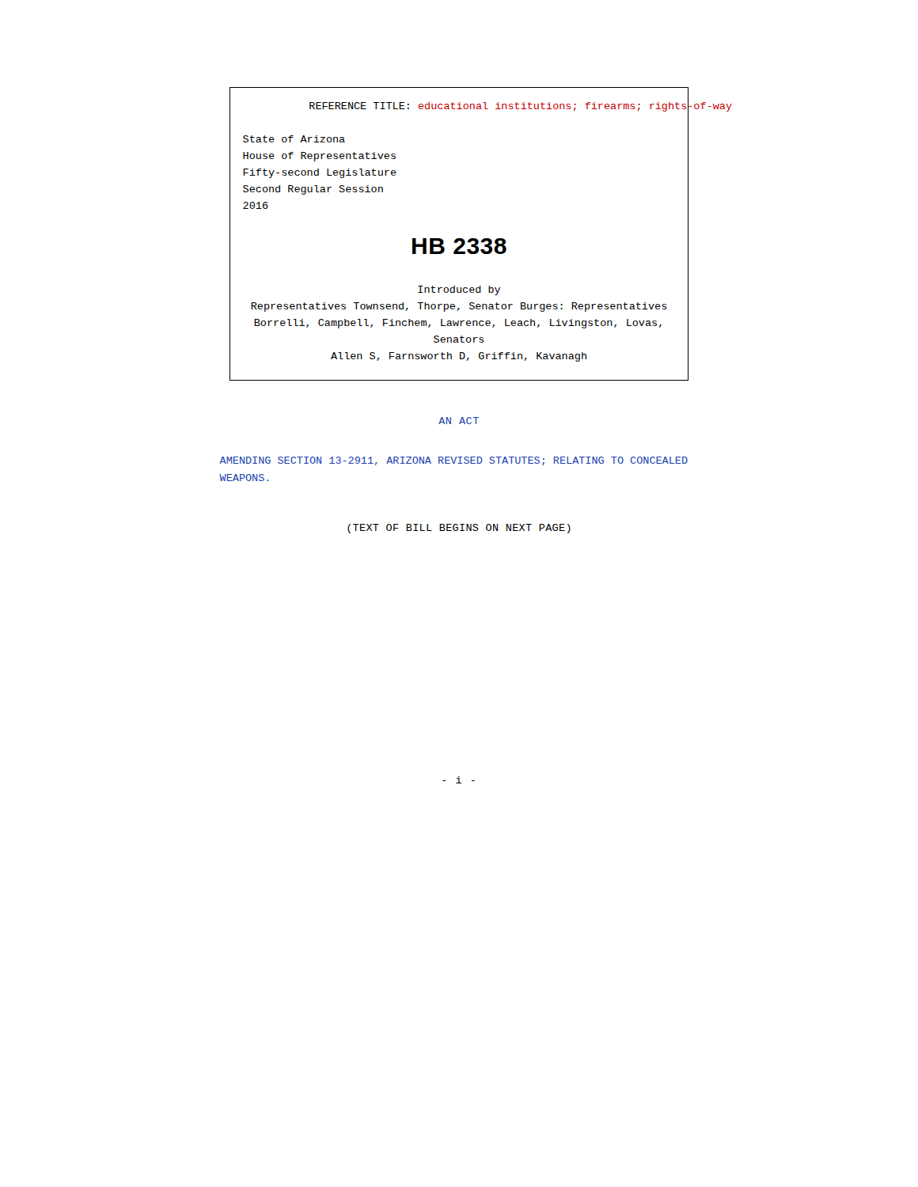REFERENCE TITLE: educational institutions; firearms; rights-of-way
State of Arizona
House of Representatives
Fifty-second Legislature
Second Regular Session
2016
HB 2338
Introduced by Representatives Townsend, Thorpe, Senator Burges: Representatives Borrelli, Campbell, Finchem, Lawrence, Leach, Livingston, Lovas, Senators Allen S, Farnsworth D, Griffin, Kavanagh
AN ACT
AMENDING SECTION 13-2911, ARIZONA REVISED STATUTES; RELATING TO CONCEALED WEAPONS.
(TEXT OF BILL BEGINS ON NEXT PAGE)
- i -